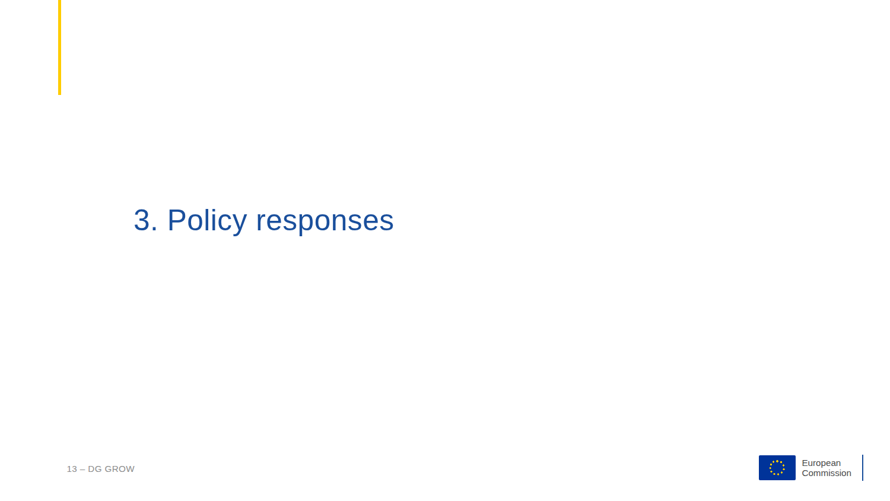3. Policy responses
13 – DG GROW
European
Commission